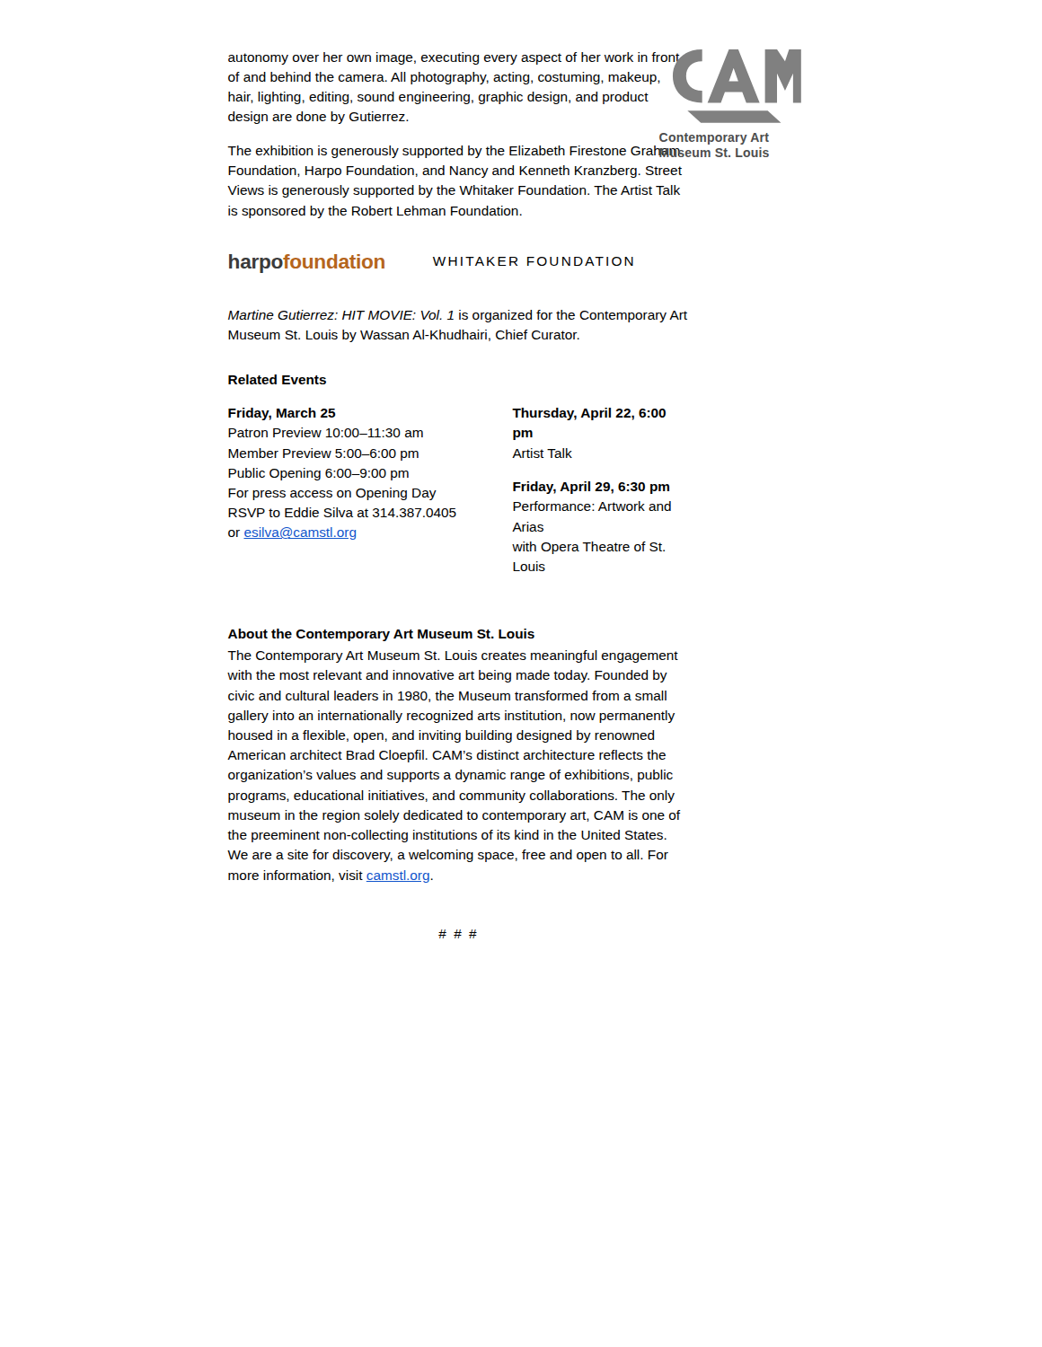Contemporary Art
Museum St. Louis
autonomy over her own image, executing every aspect of her work in front of and behind the camera. All photography, acting, costuming, makeup, hair, lighting, editing, sound engineering, graphic design, and product design are done by Gutierrez.
The exhibition is generously supported by the Elizabeth Firestone Graham Foundation, Harpo Foundation, and Nancy and Kenneth Kranzberg. Street Views is generously supported by the Whitaker Foundation. The Artist Talk is sponsored by the Robert Lehman Foundation.
harpo foundation
WHITAKER FOUNDATION
Martine Gutierrez: HIT MOVIE: Vol. 1 is organized for the Contemporary Art Museum St. Louis by Wassan Al-Khudhairi, Chief Curator.
Related Events
| Friday, March 25 Patron Preview 10:00–11:30 am Member Preview 5:00–6:00 pm Public Opening 6:00–9:00 pm For press access on Opening Day RSVP to Eddie Silva at 314.387.0405 or esilva@camstl.org | Thursday, April 22, 6:00 pm Artist Talk Friday, April 29, 6:30 pm Performance: Artwork and Arias with Opera Theatre of St. Louis |
About the Contemporary Art Museum St. Louis
The Contemporary Art Museum St. Louis creates meaningful engagement with the most relevant and innovative art being made today. Founded by civic and cultural leaders in 1980, the Museum transformed from a small gallery into an internationally recognized arts institution, now permanently housed in a flexible, open, and inviting building designed by renowned American architect Brad Cloepfil. CAM’s distinct architecture reflects the organization’s values and supports a dynamic range of exhibitions, public programs, educational initiatives, and community collaborations. The only museum in the region solely dedicated to contemporary art, CAM is one of the preeminent non-collecting institutions of its kind in the United States. We are a site for discovery, a welcoming space, free and open to all. For more information, visit camstl.org.
# # #